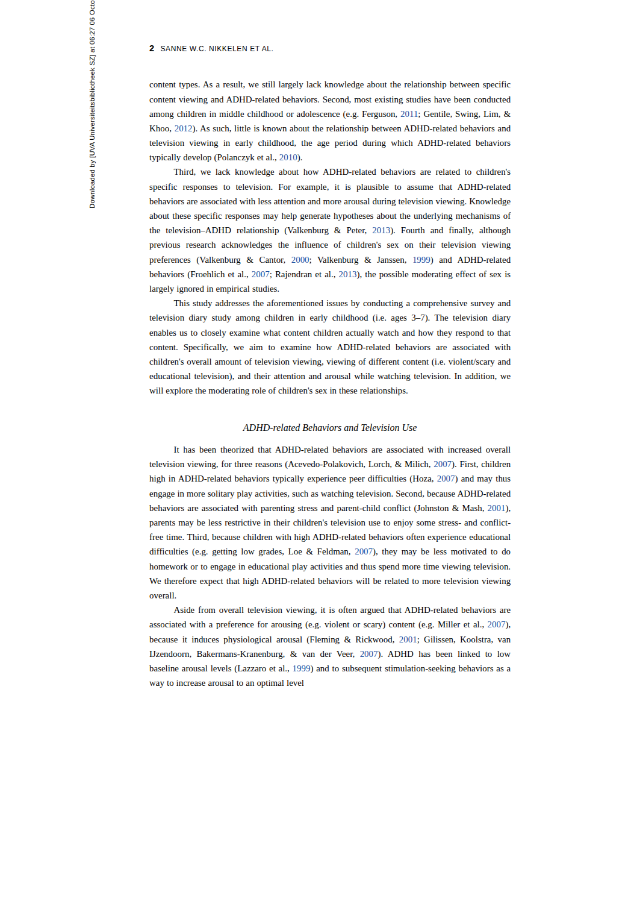Downloaded by [UVA Universiteitsbibliotheek SZ] at 06:27 06 October 2015
2 Sanne W.C. Nikkelen et al.
content types. As a result, we still largely lack knowledge about the relationship between specific content viewing and ADHD-related behaviors. Second, most existing studies have been conducted among children in middle childhood or adolescence (e.g. Ferguson, 2011; Gentile, Swing, Lim, & Khoo, 2012). As such, little is known about the relationship between ADHD-related behaviors and television viewing in early childhood, the age period during which ADHD-related behaviors typically develop (Polanczyk et al., 2010).
Third, we lack knowledge about how ADHD-related behaviors are related to children's specific responses to television. For example, it is plausible to assume that ADHD-related behaviors are associated with less attention and more arousal during television viewing. Knowledge about these specific responses may help generate hypotheses about the underlying mechanisms of the television–ADHD relationship (Valkenburg & Peter, 2013). Fourth and finally, although previous research acknowledges the influence of children's sex on their television viewing preferences (Valkenburg & Cantor, 2000; Valkenburg & Janssen, 1999) and ADHD-related behaviors (Froehlich et al., 2007; Rajendran et al., 2013), the possible moderating effect of sex is largely ignored in empirical studies.
This study addresses the aforementioned issues by conducting a comprehensive survey and television diary study among children in early childhood (i.e. ages 3–7). The television diary enables us to closely examine what content children actually watch and how they respond to that content. Specifically, we aim to examine how ADHD-related behaviors are associated with children's overall amount of television viewing, viewing of different content (i.e. violent/scary and educational television), and their attention and arousal while watching television. In addition, we will explore the moderating role of children's sex in these relationships.
ADHD-related Behaviors and Television Use
It has been theorized that ADHD-related behaviors are associated with increased overall television viewing, for three reasons (Acevedo-Polakovich, Lorch, & Milich, 2007). First, children high in ADHD-related behaviors typically experience peer difficulties (Hoza, 2007) and may thus engage in more solitary play activities, such as watching television. Second, because ADHD-related behaviors are associated with parenting stress and parent-child conflict (Johnston & Mash, 2001), parents may be less restrictive in their children's television use to enjoy some stress- and conflict-free time. Third, because children with high ADHD-related behaviors often experience educational difficulties (e.g. getting low grades, Loe & Feldman, 2007), they may be less motivated to do homework or to engage in educational play activities and thus spend more time viewing television. We therefore expect that high ADHD-related behaviors will be related to more television viewing overall.
Aside from overall television viewing, it is often argued that ADHD-related behaviors are associated with a preference for arousing (e.g. violent or scary) content (e.g. Miller et al., 2007), because it induces physiological arousal (Fleming & Rickwood, 2001; Gilissen, Koolstra, van IJzendoorn, Bakermans-Kranenburg, & van der Veer, 2007). ADHD has been linked to low baseline arousal levels (Lazzaro et al., 1999) and to subsequent stimulation-seeking behaviors as a way to increase arousal to an optimal level